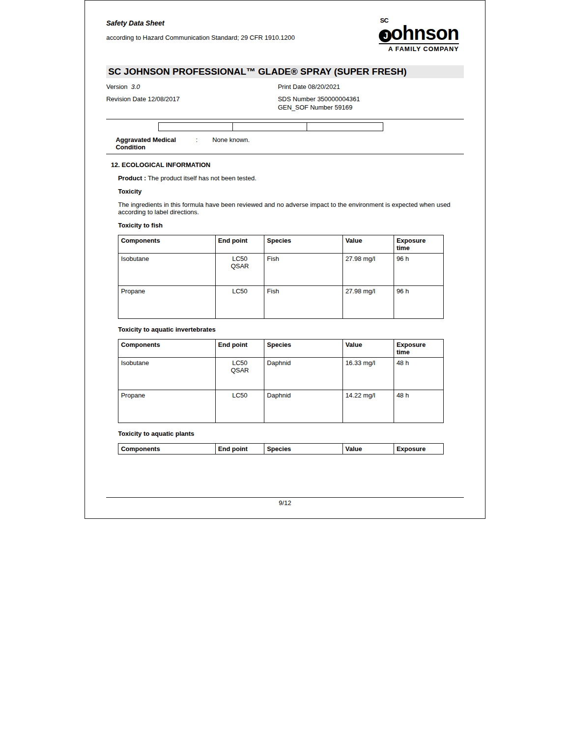Safety Data Sheet
according to Hazard Communication Standard; 29 CFR 1910.1200
SC
Johnson
A FAMILY COMPANY
SC JOHNSON PROFESSIONAL™ GLADE® SPRAY (SUPER FRESH)
Version 3.0
Print Date 08/20/2021
Revision Date 12/08/2017
SDS Number 350000004361
GEN_SOF Number 59169
Aggravated Medical
Condition
:
None known.
12. ECOLOGICAL INFORMATION
Product : The product itself has not been tested.
Toxicity
The ingredients in this formula have been reviewed and no adverse impact to the environment is expected when used according to label directions.
Toxicity to fish
| Components | End point | Species | Value | Exposure time |
| --- | --- | --- | --- | --- |
| Isobutane | LC50 QSAR | Fish | 27.98 mg/l | 96 h |
| Propane | LC50 | Fish | 27.98 mg/l | 96 h |
Toxicity to aquatic invertebrates
| Components | End point | Species | Value | Exposure time |
| --- | --- | --- | --- | --- |
| Isobutane | LC50 QSAR | Daphnid | 16.33 mg/l | 48 h |
| Propane | LC50 | Daphnid | 14.22 mg/l | 48 h |
Toxicity to aquatic plants
| Components | End point | Species | Value | Exposure |
| --- | --- | --- | --- | --- |
9/12